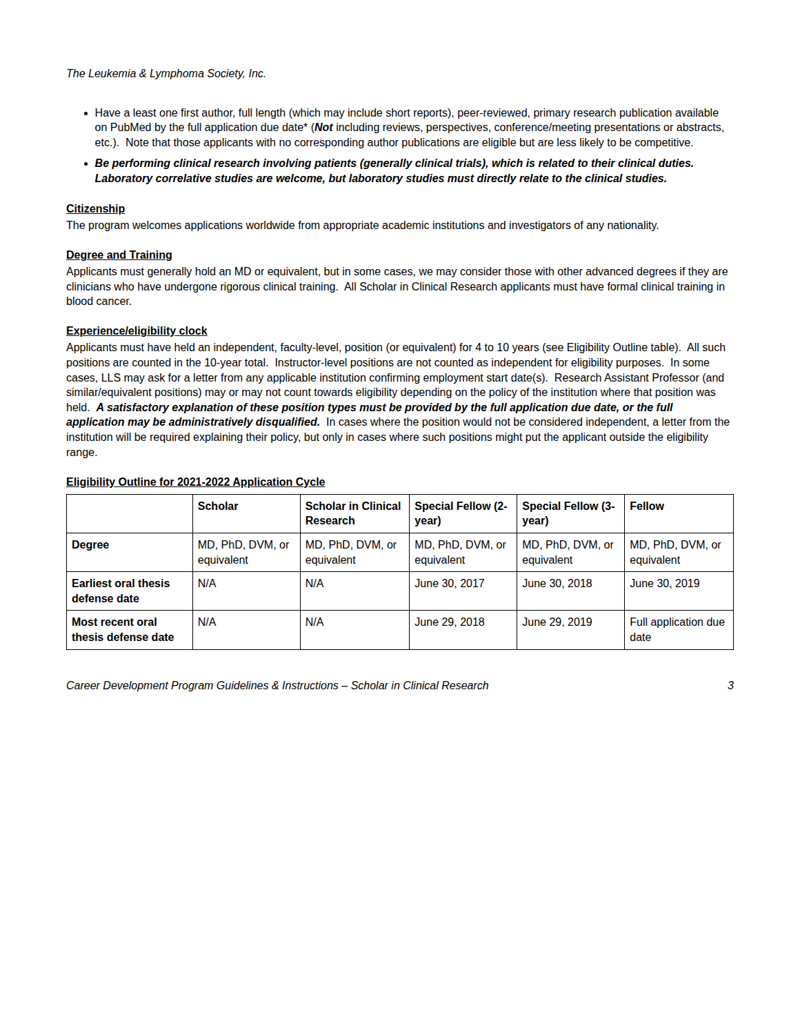The Leukemia & Lymphoma Society, Inc.
Have a least one first author, full length (which may include short reports), peer-reviewed, primary research publication available on PubMed by the full application due date* (Not including reviews, perspectives, conference/meeting presentations or abstracts, etc.). Note that those applicants with no corresponding author publications are eligible but are less likely to be competitive.
Be performing clinical research involving patients (generally clinical trials), which is related to their clinical duties. Laboratory correlative studies are welcome, but laboratory studies must directly relate to the clinical studies.
Citizenship
The program welcomes applications worldwide from appropriate academic institutions and investigators of any nationality.
Degree and Training
Applicants must generally hold an MD or equivalent, but in some cases, we may consider those with other advanced degrees if they are clinicians who have undergone rigorous clinical training. All Scholar in Clinical Research applicants must have formal clinical training in blood cancer.
Experience/eligibility clock
Applicants must have held an independent, faculty-level, position (or equivalent) for 4 to 10 years (see Eligibility Outline table). All such positions are counted in the 10-year total. Instructor-level positions are not counted as independent for eligibility purposes. In some cases, LLS may ask for a letter from any applicable institution confirming employment start date(s). Research Assistant Professor (and similar/equivalent positions) may or may not count towards eligibility depending on the policy of the institution where that position was held. A satisfactory explanation of these position types must be provided by the full application due date, or the full application may be administratively disqualified. In cases where the position would not be considered independent, a letter from the institution will be required explaining their policy, but only in cases where such positions might put the applicant outside the eligibility range.
Eligibility Outline for 2021-2022 Application Cycle
| | Scholar | Scholar in Clinical Research | Special Fellow (2-year) | Special Fellow (3-year) | Fellow |
| --- | --- | --- | --- | --- | --- |
| Degree | MD, PhD, DVM, or equivalent | MD, PhD, DVM, or equivalent | MD, PhD, DVM, or equivalent | MD, PhD, DVM, or equivalent | MD, PhD, DVM, or equivalent |
| Earliest oral thesis defense date | N/A | N/A | June 30, 2017 | June 30, 2018 | June 30, 2019 |
| Most recent oral thesis defense date | N/A | N/A | June 29, 2018 | June 29, 2019 | Full application due date |
Career Development Program Guidelines & Instructions – Scholar in Clinical Research 3